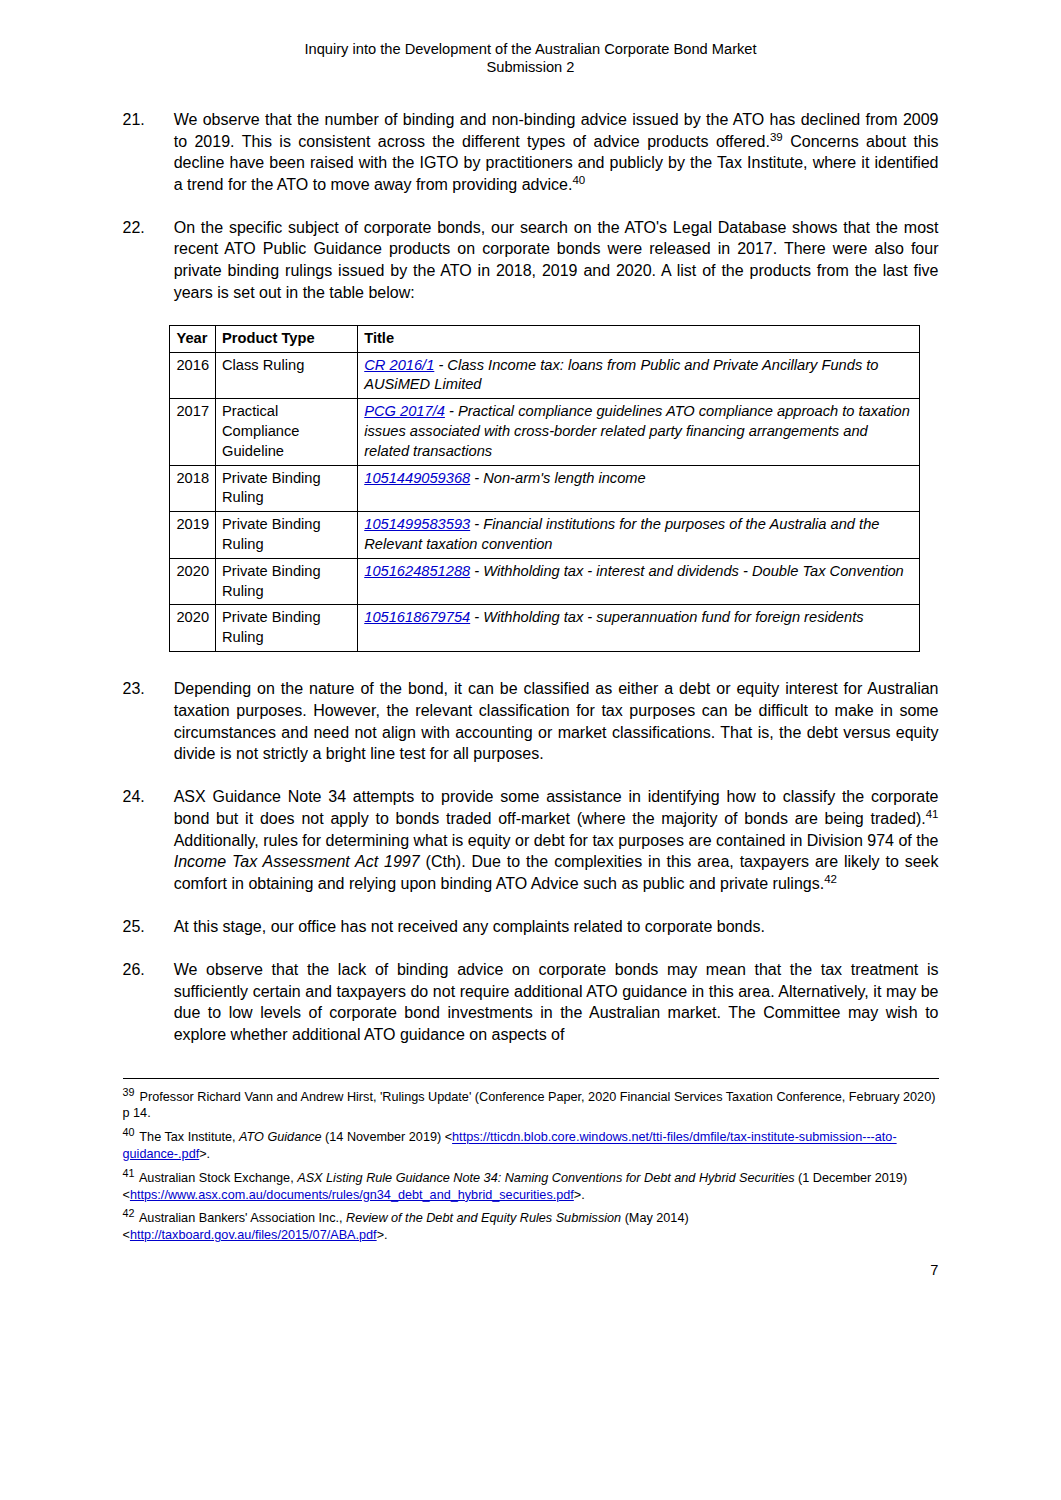Inquiry into the Development of the Australian Corporate Bond Market
Submission 2
We observe that the number of binding and non-binding advice issued by the ATO has declined from 2009 to 2019. This is consistent across the different types of advice products offered.39 Concerns about this decline have been raised with the IGTO by practitioners and publicly by the Tax Institute, where it identified a trend for the ATO to move away from providing advice.40
On the specific subject of corporate bonds, our search on the ATO's Legal Database shows that the most recent ATO Public Guidance products on corporate bonds were released in 2017. There were also four private binding rulings issued by the ATO in 2018, 2019 and 2020. A list of the products from the last five years is set out in the table below:
| Year | Product Type | Title |
| --- | --- | --- |
| 2016 | Class Ruling | CR 2016/1 - Class Income tax: loans from Public and Private Ancillary Funds to AUSiMED Limited |
| 2017 | Practical Compliance Guideline | PCG 2017/4 - Practical compliance guidelines ATO compliance approach to taxation issues associated with cross-border related party financing arrangements and related transactions |
| 2018 | Private Binding Ruling | 1051449059368 - Non-arm's length income |
| 2019 | Private Binding Ruling | 1051499583593 - Financial institutions for the purposes of the Australia and the Relevant taxation convention |
| 2020 | Private Binding Ruling | 1051624851288 - Withholding tax - interest and dividends - Double Tax Convention |
| 2020 | Private Binding Ruling | 1051618679754 - Withholding tax - superannuation fund for foreign residents |
Depending on the nature of the bond, it can be classified as either a debt or equity interest for Australian taxation purposes. However, the relevant classification for tax purposes can be difficult to make in some circumstances and need not align with accounting or market classifications. That is, the debt versus equity divide is not strictly a bright line test for all purposes.
ASX Guidance Note 34 attempts to provide some assistance in identifying how to classify the corporate bond but it does not apply to bonds traded off-market (where the majority of bonds are being traded).41 Additionally, rules for determining what is equity or debt for tax purposes are contained in Division 974 of the Income Tax Assessment Act 1997 (Cth). Due to the complexities in this area, taxpayers are likely to seek comfort in obtaining and relying upon binding ATO Advice such as public and private rulings.42
At this stage, our office has not received any complaints related to corporate bonds.
We observe that the lack of binding advice on corporate bonds may mean that the tax treatment is sufficiently certain and taxpayers do not require additional ATO guidance in this area. Alternatively, it may be due to low levels of corporate bond investments in the Australian market. The Committee may wish to explore whether additional ATO guidance on aspects of
39 Professor Richard Vann and Andrew Hirst, 'Rulings Update' (Conference Paper, 2020 Financial Services Taxation Conference, February 2020) p 14.
40 The Tax Institute, ATO Guidance (14 November 2019) <https://tticdn.blob.core.windows.net/tti-files/dmfile/tax-institute-submission---ato-guidance-.pdf>.
41 Australian Stock Exchange, ASX Listing Rule Guidance Note 34: Naming Conventions for Debt and Hybrid Securities (1 December 2019)
<https://www.asx.com.au/documents/rules/gn34_debt_and_hybrid_securities.pdf>.
42 Australian Bankers' Association Inc., Review of the Debt and Equity Rules Submission (May 2014) <http://taxboard.gov.au/files/2015/07/ABA.pdf>.
7